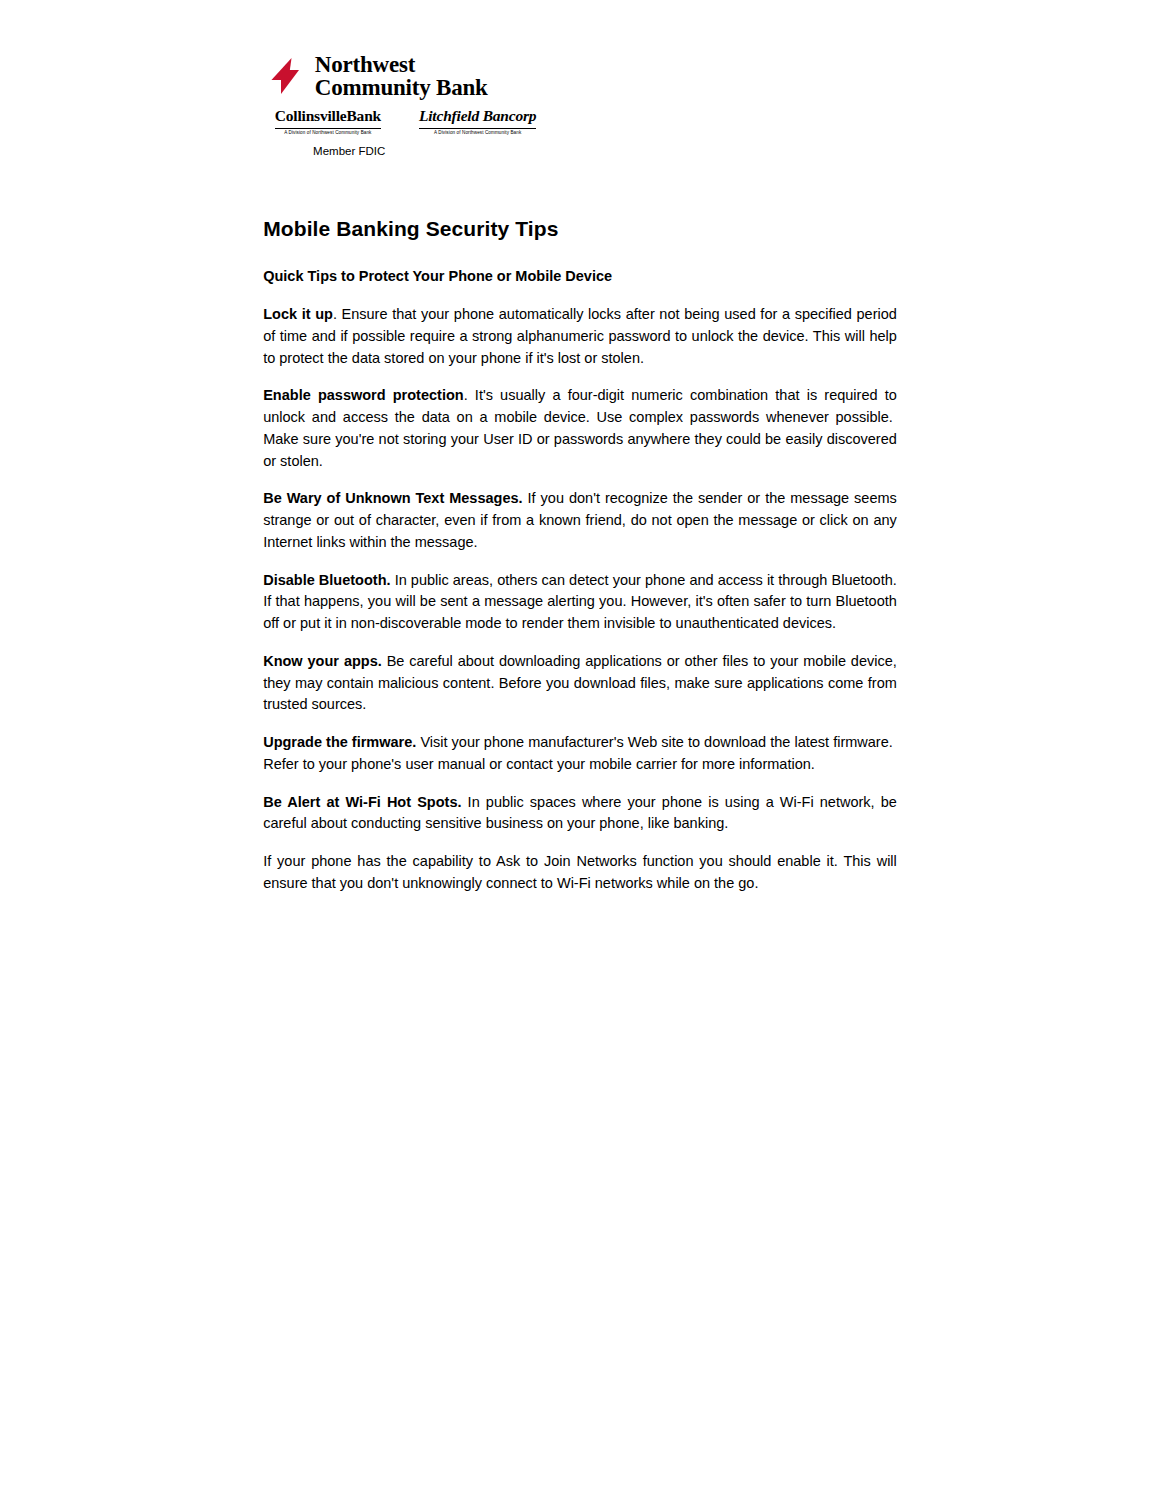Northwest
Community Bank
CollinsvilleBank
A Division of Northwest Community Bank
Litchfield Bancorp
A Division of Northwest Community Bank
Member FDIC
Mobile Banking Security Tips
Quick Tips to Protect Your Phone or Mobile Device
Lock it up. Ensure that your phone automatically locks after not being used for a specified period of time and if possible require a strong alphanumeric password to unlock the device. This will help to protect the data stored on your phone if it's lost or stolen.
Enable password protection. It's usually a four-digit numeric combination that is required to unlock and access the data on a mobile device. Use complex passwords whenever possible. Make sure you're not storing your User ID or passwords anywhere they could be easily discovered or stolen.
Be Wary of Unknown Text Messages. If you don't recognize the sender or the message seems strange or out of character, even if from a known friend, do not open the message or click on any Internet links within the message.
Disable Bluetooth. In public areas, others can detect your phone and access it through Bluetooth. If that happens, you will be sent a message alerting you. However, it's often safer to turn Bluetooth off or put it in non-discoverable mode to render them invisible to unauthenticated devices.
Know your apps. Be careful about downloading applications or other files to your mobile device, they may contain malicious content. Before you download files, make sure applications come from trusted sources.
Upgrade the firmware. Visit your phone manufacturer's Web site to download the latest firmware. Refer to your phone's user manual or contact your mobile carrier for more information.
Be Alert at Wi-Fi Hot Spots. In public spaces where your phone is using a Wi-Fi network, be careful about conducting sensitive business on your phone, like banking.
If your phone has the capability to Ask to Join Networks function you should enable it. This will ensure that you don't unknowingly connect to Wi-Fi networks while on the go.